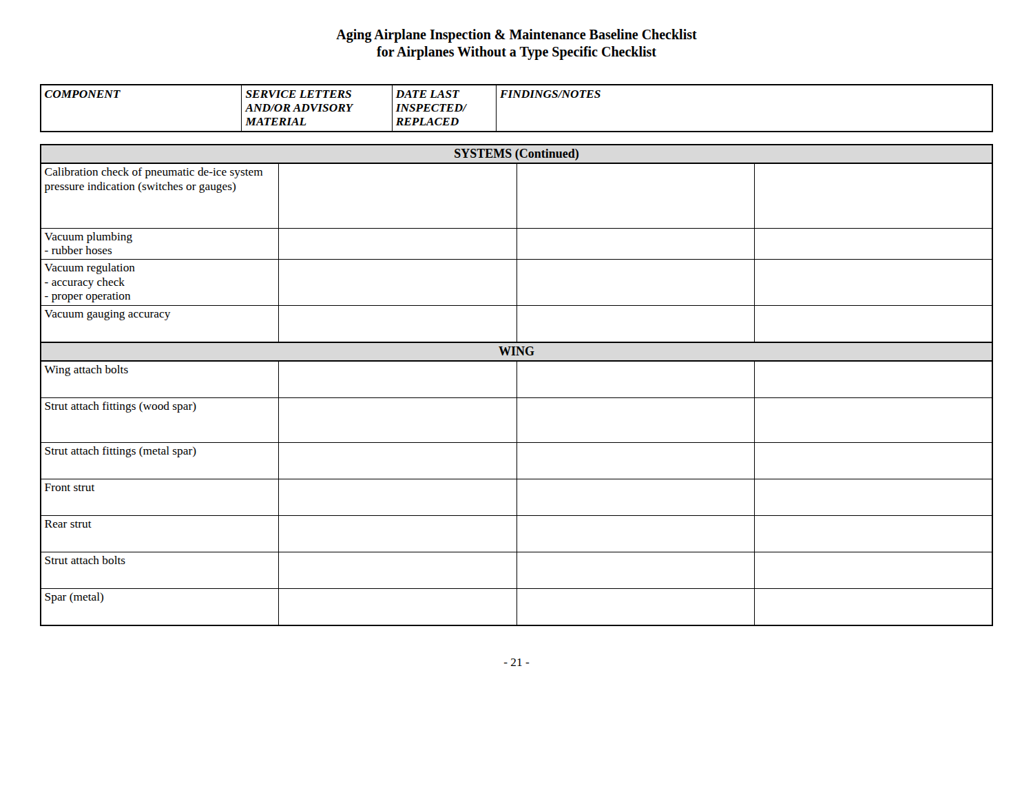Aging Airplane Inspection & Maintenance Baseline Checklist for Airplanes Without a Type Specific Checklist
| COMPONENT | SERVICE LETTERS AND/OR ADVISORY MATERIAL | DATE LAST INSPECTED/ REPLACED | FINDINGS/NOTES |
| SYSTEMS (Continued) |
| Calibration check of pneumatic de-ice system pressure indication (switches or gauges) | | | |
| Vacuum plumbing - rubber hoses | | | |
| Vacuum regulation - accuracy check - proper operation | | | |
| Vacuum gauging accuracy | | | |
| WING |
| Wing attach bolts | | | |
| Strut attach fittings (wood spar) | | | |
| Strut attach fittings (metal spar) | | | |
| Front strut | | | |
| Rear strut | | | |
| Strut attach bolts | | | |
| Spar (metal) | | | |
- 21 -